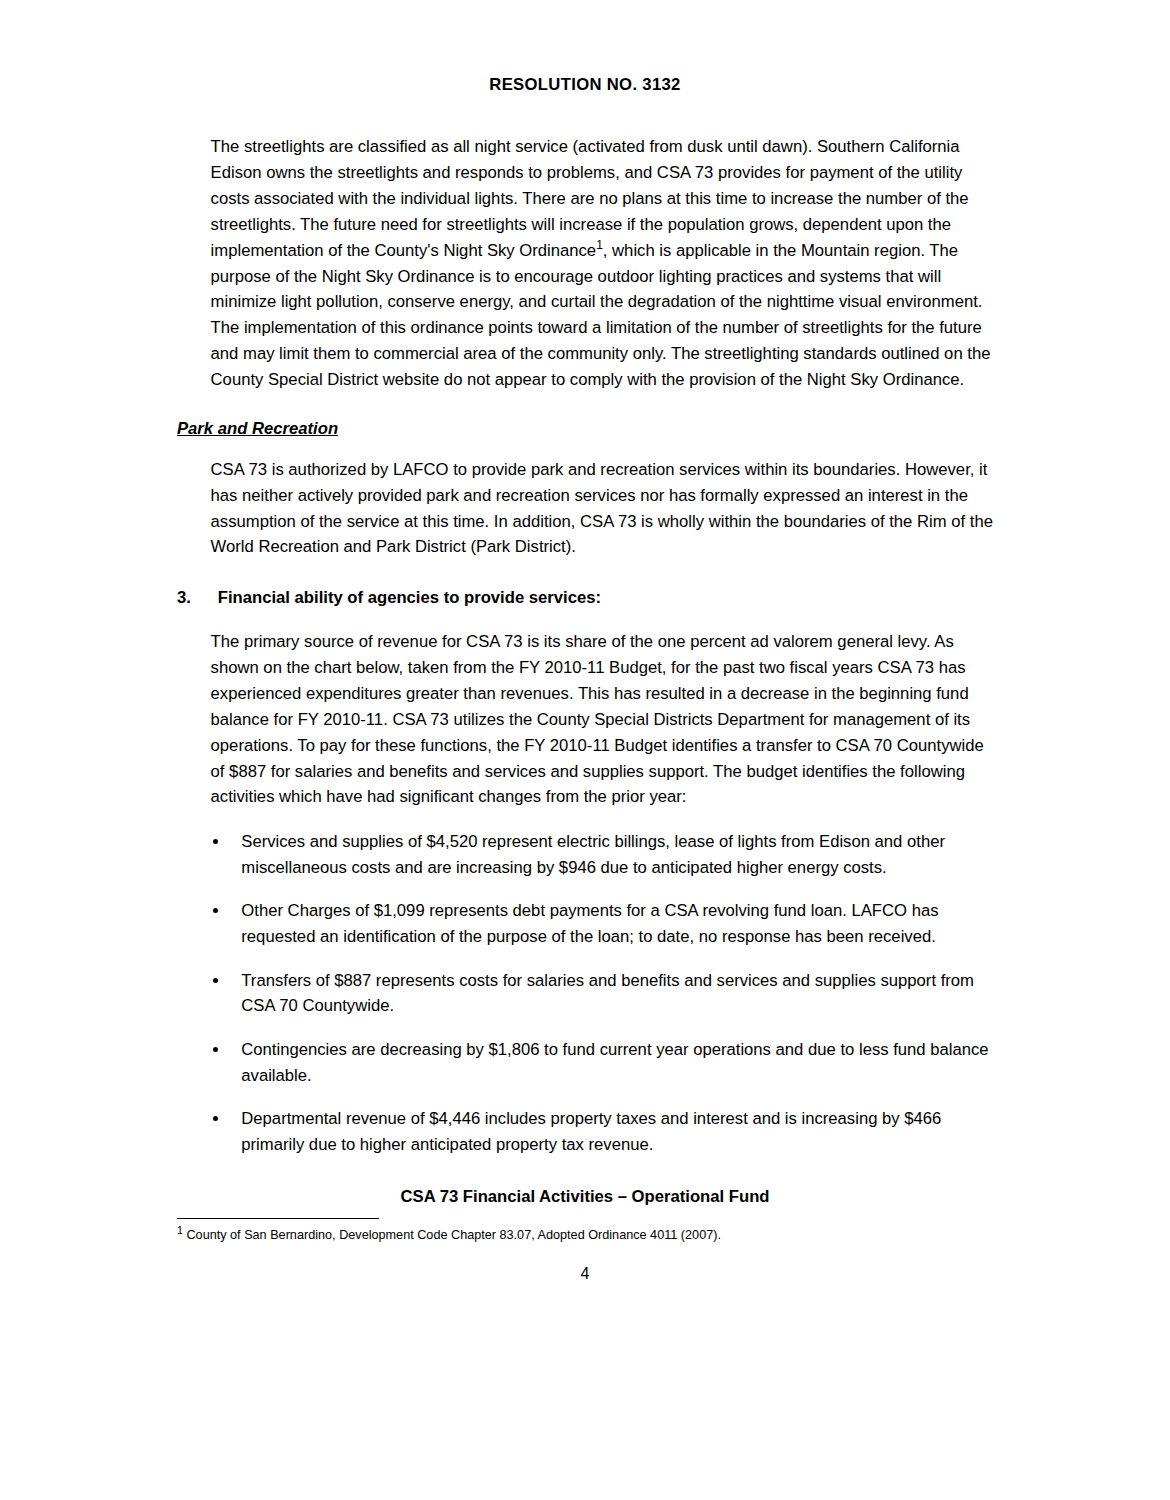RESOLUTION NO. 3132
The streetlights are classified as all night service (activated from dusk until dawn). Southern California Edison owns the streetlights and responds to problems, and CSA 73 provides for payment of the utility costs associated with the individual lights. There are no plans at this time to increase the number of the streetlights. The future need for streetlights will increase if the population grows, dependent upon the implementation of the County's Night Sky Ordinance1, which is applicable in the Mountain region. The purpose of the Night Sky Ordinance is to encourage outdoor lighting practices and systems that will minimize light pollution, conserve energy, and curtail the degradation of the nighttime visual environment. The implementation of this ordinance points toward a limitation of the number of streetlights for the future and may limit them to commercial area of the community only. The streetlighting standards outlined on the County Special District website do not appear to comply with the provision of the Night Sky Ordinance.
Park and Recreation
CSA 73 is authorized by LAFCO to provide park and recreation services within its boundaries. However, it has neither actively provided park and recreation services nor has formally expressed an interest in the assumption of the service at this time. In addition, CSA 73 is wholly within the boundaries of the Rim of the World Recreation and Park District (Park District).
3. Financial ability of agencies to provide services:
The primary source of revenue for CSA 73 is its share of the one percent ad valorem general levy. As shown on the chart below, taken from the FY 2010-11 Budget, for the past two fiscal years CSA 73 has experienced expenditures greater than revenues. This has resulted in a decrease in the beginning fund balance for FY 2010-11. CSA 73 utilizes the County Special Districts Department for management of its operations. To pay for these functions, the FY 2010-11 Budget identifies a transfer to CSA 70 Countywide of $887 for salaries and benefits and services and supplies support. The budget identifies the following activities which have had significant changes from the prior year:
Services and supplies of $4,520 represent electric billings, lease of lights from Edison and other miscellaneous costs and are increasing by $946 due to anticipated higher energy costs.
Other Charges of $1,099 represents debt payments for a CSA revolving fund loan. LAFCO has requested an identification of the purpose of the loan; to date, no response has been received.
Transfers of $887 represents costs for salaries and benefits and services and supplies support from CSA 70 Countywide.
Contingencies are decreasing by $1,806 to fund current year operations and due to less fund balance available.
Departmental revenue of $4,446 includes property taxes and interest and is increasing by $466 primarily due to higher anticipated property tax revenue.
CSA 73 Financial Activities – Operational Fund
1 County of San Bernardino, Development Code Chapter 83.07, Adopted Ordinance 4011 (2007).
4